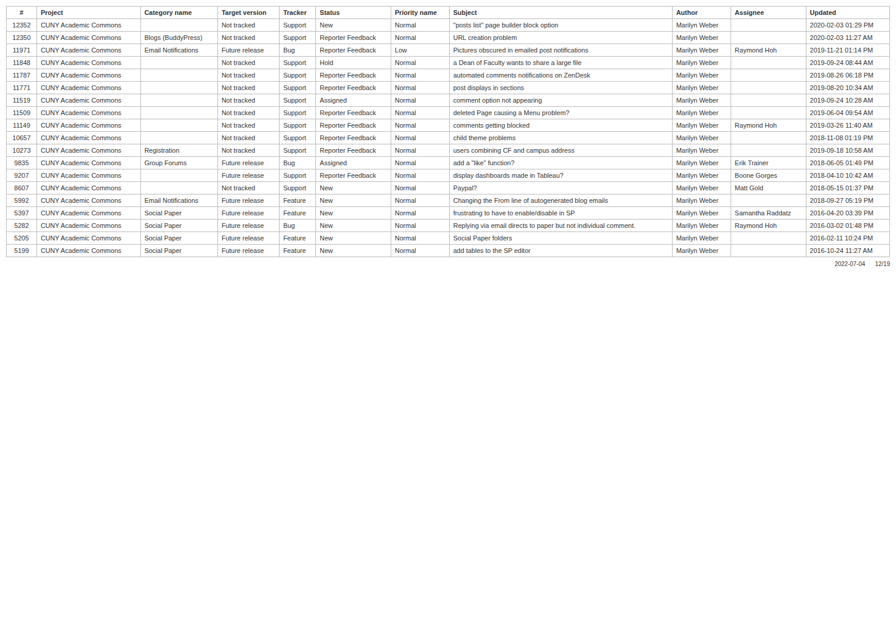2022-07-04 12/19
| # | Project | Category name | Target version | Tracker | Status | Priority name | Subject | Author | Assignee | Updated |
| --- | --- | --- | --- | --- | --- | --- | --- | --- | --- | --- |
| 12352 | CUNY Academic Commons | | Not tracked | Support | New | Normal | "posts list" page builder block option | Marilyn Weber | | 2020-02-03 01:29 PM |
| 12350 | CUNY Academic Commons | Blogs (BuddyPress) | Not tracked | Support | Reporter Feedback | Normal | URL creation problem | Marilyn Weber | | 2020-02-03 11:27 AM |
| 11971 | CUNY Academic Commons | Email Notifications | Future release | Bug | Reporter Feedback | Low | Pictures obscured in emailed post notifications | Marilyn Weber | Raymond Hoh | 2019-11-21 01:14 PM |
| 11848 | CUNY Academic Commons | | Not tracked | Support | Hold | Normal | a Dean of Faculty wants to share a large file | Marilyn Weber | | 2019-09-24 08:44 AM |
| 11787 | CUNY Academic Commons | | Not tracked | Support | Reporter Feedback | Normal | automated comments notifications on ZenDesk | Marilyn Weber | | 2019-08-26 06:18 PM |
| 11771 | CUNY Academic Commons | | Not tracked | Support | Reporter Feedback | Normal | post displays in sections | Marilyn Weber | | 2019-08-20 10:34 AM |
| 11519 | CUNY Academic Commons | | Not tracked | Support | Assigned | Normal | comment option not appearing | Marilyn Weber | | 2019-09-24 10:28 AM |
| 11509 | CUNY Academic Commons | | Not tracked | Support | Reporter Feedback | Normal | deleted Page causing a Menu problem? | Marilyn Weber | | 2019-06-04 09:54 AM |
| 11149 | CUNY Academic Commons | | Not tracked | Support | Reporter Feedback | Normal | comments getting blocked | Marilyn Weber | Raymond Hoh | 2019-03-26 11:40 AM |
| 10657 | CUNY Academic Commons | | Not tracked | Support | Reporter Feedback | Normal | child theme problems | Marilyn Weber | | 2018-11-08 01:19 PM |
| 10273 | CUNY Academic Commons | Registration | Not tracked | Support | Reporter Feedback | Normal | users combining CF and campus address | Marilyn Weber | | 2019-09-18 10:58 AM |
| 9835 | CUNY Academic Commons | Group Forums | Future release | Bug | Assigned | Normal | add a "like" function? | Marilyn Weber | Erik Trainer | 2018-06-05 01:49 PM |
| 9207 | CUNY Academic Commons | | Future release | Support | Reporter Feedback | Normal | display dashboards made in Tableau? | Marilyn Weber | Boone Gorges | 2018-04-10 10:42 AM |
| 8607 | CUNY Academic Commons | | Not tracked | Support | New | Normal | Paypal? | Marilyn Weber | Matt Gold | 2018-05-15 01:37 PM |
| 5992 | CUNY Academic Commons | Email Notifications | Future release | Feature | New | Normal | Changing the From line of autogenerated blog emails | Marilyn Weber | | 2018-09-27 05:19 PM |
| 5397 | CUNY Academic Commons | Social Paper | Future release | Feature | New | Normal | frustrating to have to enable/disable in SP | Marilyn Weber | Samantha Raddatz | 2016-04-20 03:39 PM |
| 5282 | CUNY Academic Commons | Social Paper | Future release | Bug | New | Normal | Replying via email directs to paper but not individual comment. | Marilyn Weber | Raymond Hoh | 2016-03-02 01:48 PM |
| 5205 | CUNY Academic Commons | Social Paper | Future release | Feature | New | Normal | Social Paper folders | Marilyn Weber | | 2016-02-11 10:24 PM |
| 5199 | CUNY Academic Commons | Social Paper | Future release | Feature | New | Normal | add tables to the SP editor | Marilyn Weber | | 2016-10-24 11:27 AM |